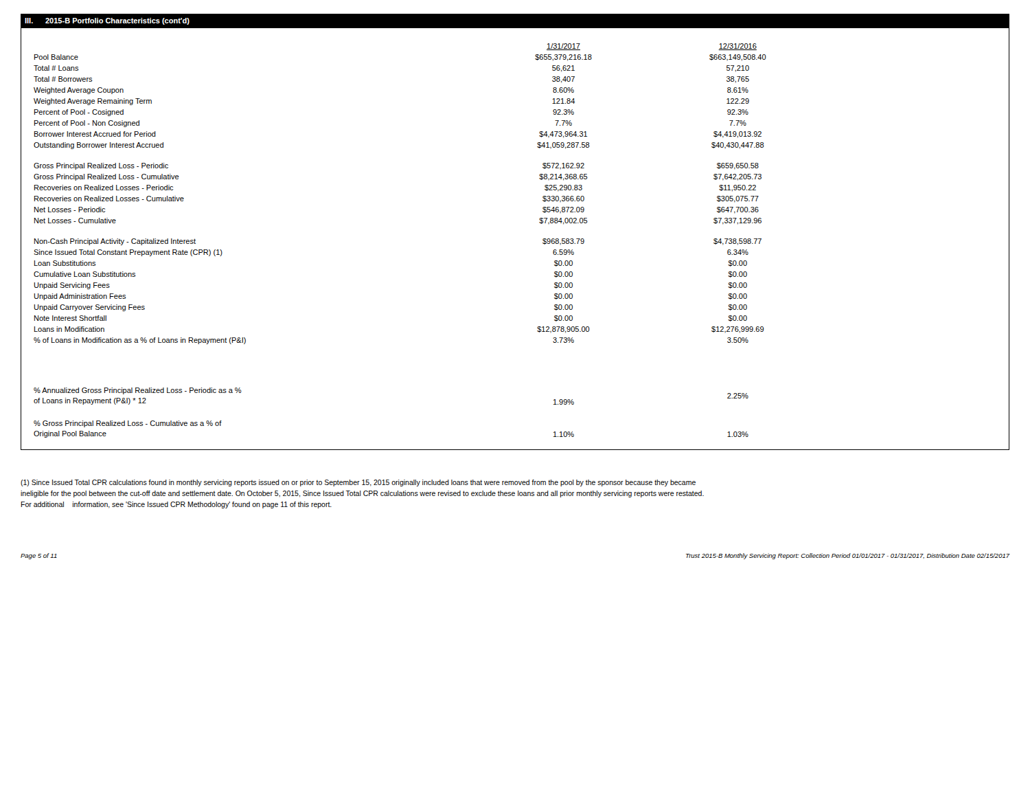III. 2015-B Portfolio Characteristics (cont'd)
| | 1/31/2017 | 12/31/2016 | |
| Pool Balance | $655,379,216.18 | $663,149,508.40 | |
| Total # Loans | 56,621 | 57,210 | |
| Total # Borrowers | 38,407 | 38,765 | |
| Weighted Average Coupon | 8.60% | 8.61% | |
| Weighted Average Remaining Term | 121.84 | 122.29 | |
| Percent of Pool - Cosigned | 92.3% | 92.3% | |
| Percent of Pool - Non Cosigned | 7.7% | 7.7% | |
| Borrower Interest Accrued for Period | $4,473,964.31 | $4,419,013.92 | |
| Outstanding Borrower Interest Accrued | $41,059,287.58 | $40,430,447.88 | |
| Gross Principal Realized Loss - Periodic | $572,162.92 | $659,650.58 | |
| Gross Principal Realized Loss - Cumulative | $8,214,368.65 | $7,642,205.73 | |
| Recoveries on Realized Losses - Periodic | $25,290.83 | $11,950.22 | |
| Recoveries on Realized Losses - Cumulative | $330,366.60 | $305,075.77 | |
| Net Losses - Periodic | $546,872.09 | $647,700.36 | |
| Net Losses - Cumulative | $7,884,002.05 | $7,337,129.96 | |
| Non-Cash Principal Activity - Capitalized Interest | $968,583.79 | $4,738,598.77 | |
| Since Issued Total Constant Prepayment Rate (CPR) (1) | 6.59% | 6.34% | |
| Loan Substitutions | $0.00 | $0.00 | |
| Cumulative Loan Substitutions | $0.00 | $0.00 | |
| Unpaid Servicing Fees | $0.00 | $0.00 | |
| Unpaid Administration Fees | $0.00 | $0.00 | |
| Unpaid Carryover Servicing Fees | $0.00 | $0.00 | |
| Note Interest Shortfall | $0.00 | $0.00 | |
| Loans in Modification | $12,878,905.00 | $12,276,999.69 | |
| % of Loans in Modification as a % of Loans in Repayment (P&I) | 3.73% | 3.50% | |
| % Annualized Gross Principal Realized Loss - Periodic as a % of Loans in Repayment (P&I) * 12 | 1.99% | 2.25% | |
| % Gross Principal Realized Loss - Cumulative as a % of Original Pool Balance | 1.10% | 1.03% | |
(1) Since Issued Total CPR calculations found in monthly servicing reports issued on or prior to September 15, 2015 originally included loans that were removed from the pool by the sponsor because they became ineligible for the pool between the cut-off date and settlement date. On October 5, 2015, Since Issued Total CPR calculations were revised to exclude these loans and all prior monthly servicing reports were restated. For additional information, see 'Since Issued CPR Methodology' found on page 11 of this report.
Page 5 of 11
Trust 2015-B Monthly Servicing Report: Collection Period 01/01/2017 - 01/31/2017, Distribution Date 02/15/2017